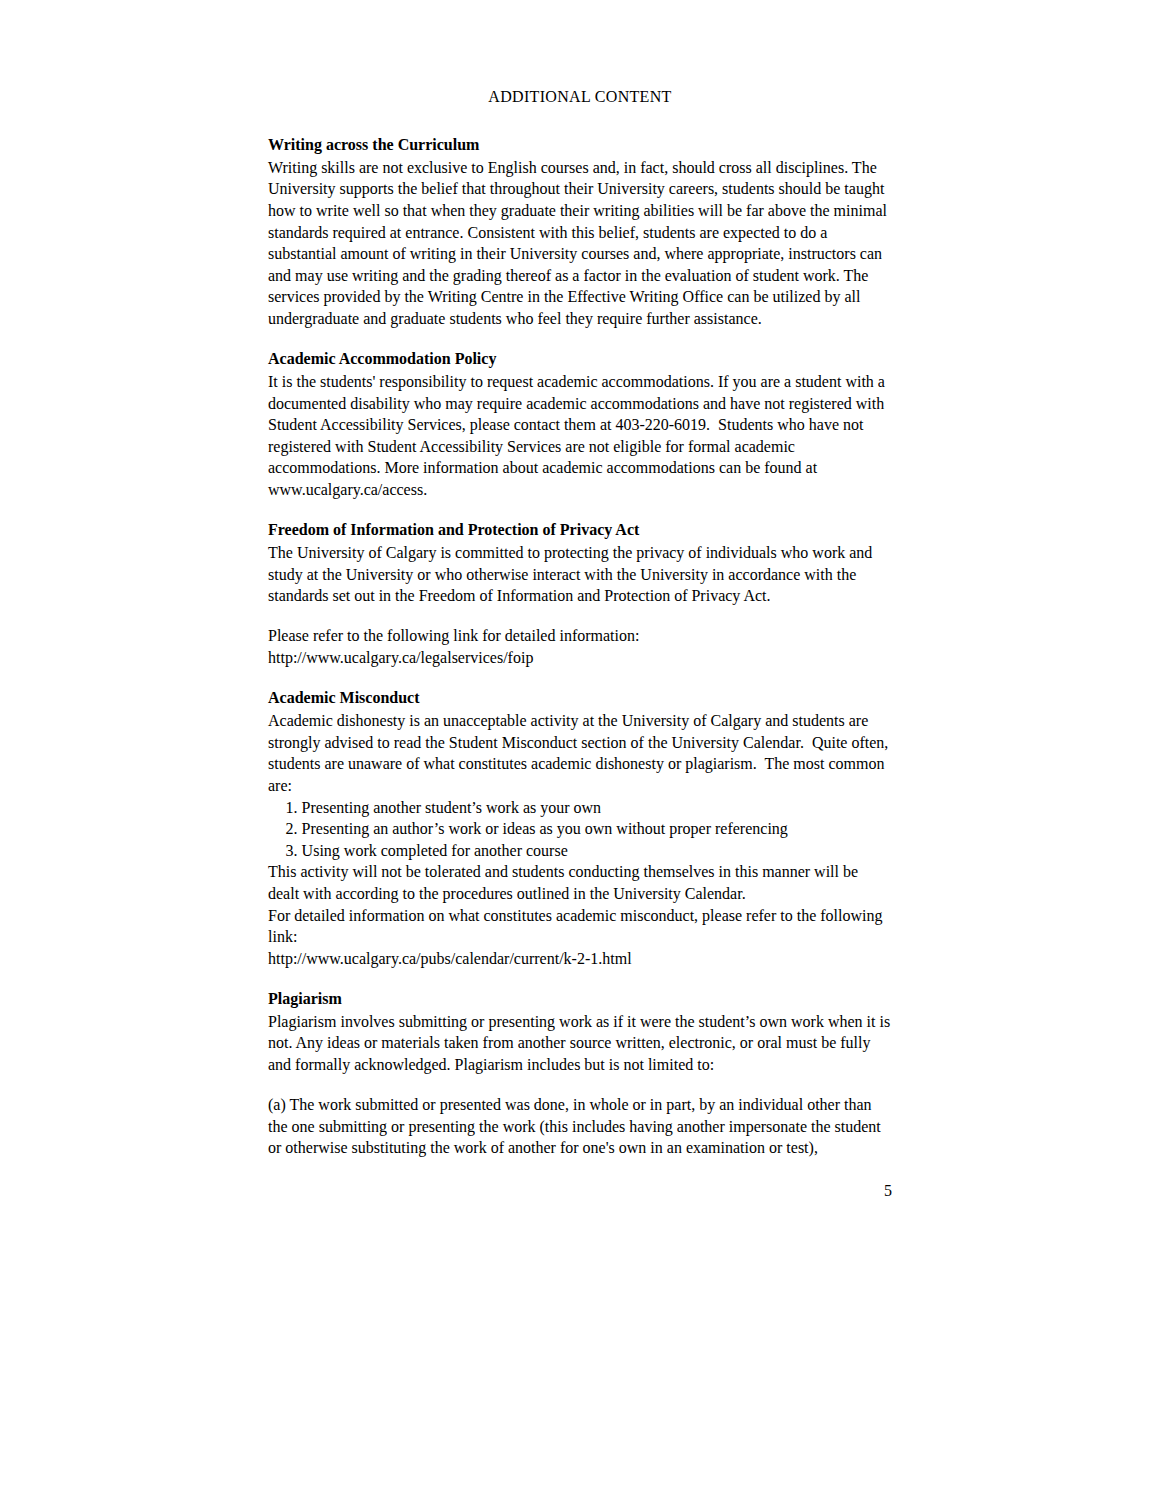ADDITIONAL CONTENT
Writing across the Curriculum
Writing skills are not exclusive to English courses and, in fact, should cross all disciplines. The University supports the belief that throughout their University careers, students should be taught how to write well so that when they graduate their writing abilities will be far above the minimal standards required at entrance. Consistent with this belief, students are expected to do a substantial amount of writing in their University courses and, where appropriate, instructors can and may use writing and the grading thereof as a factor in the evaluation of student work. The services provided by the Writing Centre in the Effective Writing Office can be utilized by all undergraduate and graduate students who feel they require further assistance.
Academic Accommodation Policy
It is the students' responsibility to request academic accommodations. If you are a student with a documented disability who may require academic accommodations and have not registered with Student Accessibility Services, please contact them at 403-220-6019. Students who have not registered with Student Accessibility Services are not eligible for formal academic accommodations. More information about academic accommodations can be found at www.ucalgary.ca/access.
Freedom of Information and Protection of Privacy Act
The University of Calgary is committed to protecting the privacy of individuals who work and study at the University or who otherwise interact with the University in accordance with the standards set out in the Freedom of Information and Protection of Privacy Act.
Please refer to the following link for detailed information:
http://www.ucalgary.ca/legalservices/foip
Academic Misconduct
Academic dishonesty is an unacceptable activity at the University of Calgary and students are strongly advised to read the Student Misconduct section of the University Calendar. Quite often, students are unaware of what constitutes academic dishonesty or plagiarism. The most common are:
Presenting another student’s work as your own
Presenting an author’s work or ideas as you own without proper referencing
Using work completed for another course
This activity will not be tolerated and students conducting themselves in this manner will be dealt with according to the procedures outlined in the University Calendar.
For detailed information on what constitutes academic misconduct, please refer to the following link:
http://www.ucalgary.ca/pubs/calendar/current/k-2-1.html
Plagiarism
Plagiarism involves submitting or presenting work as if it were the student’s own work when it is not. Any ideas or materials taken from another source written, electronic, or oral must be fully and formally acknowledged. Plagiarism includes but is not limited to:
(a) The work submitted or presented was done, in whole or in part, by an individual other than the one submitting or presenting the work (this includes having another impersonate the student or otherwise substituting the work of another for one's own in an examination or test),
5